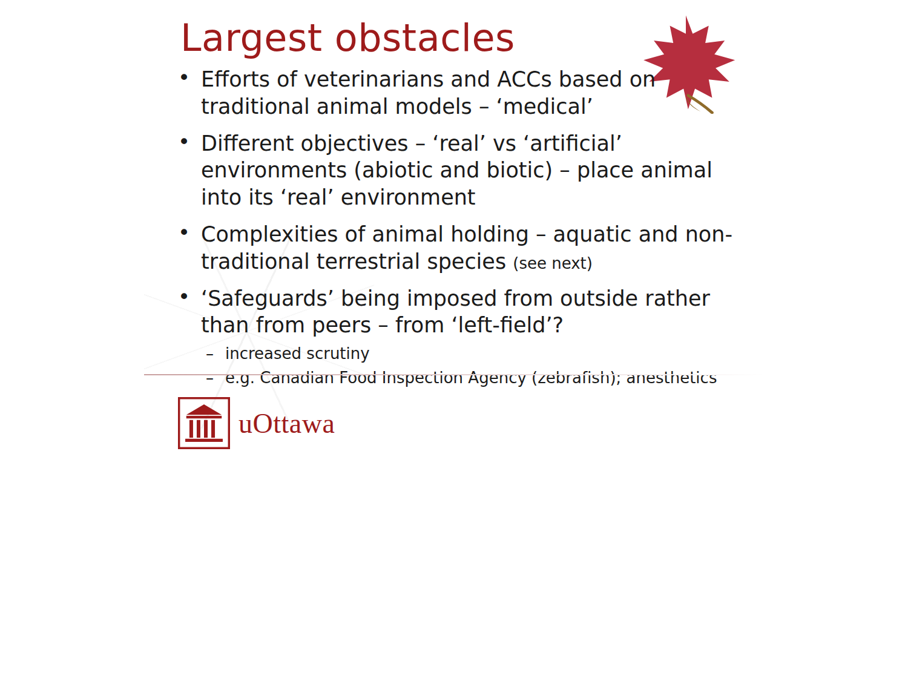Largest obstacles
Efforts of veterinarians and ACCs based on traditional animal models – ‘medical’
Different objectives – ‘real’ vs ‘artificial’ environments (abiotic and biotic) – place animal into its ‘real’ environment
Complexities of animal holding – aquatic and non-traditional terrestrial species (see next)
‘Safeguards’ being imposed from outside rather than from peers – from ‘left-field’?
increased scrutiny
e.g. Canadian Food Inspection Agency (zebrafish); anesthetics
uOttawa